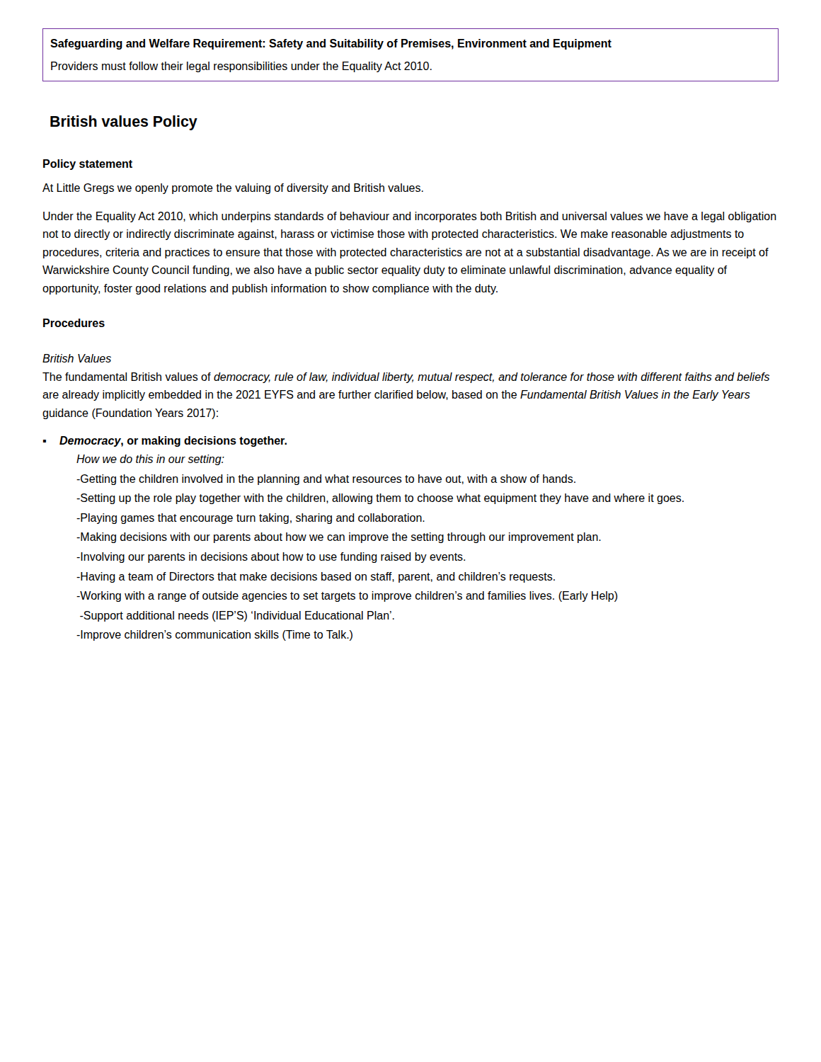Safeguarding and Welfare Requirement: Safety and Suitability of Premises, Environment and Equipment
Providers must follow their legal responsibilities under the Equality Act 2010.
British values Policy
Policy statement
At Little Gregs we openly promote the valuing of diversity and British values.
Under the Equality Act 2010, which underpins standards of behaviour and incorporates both British and universal values we have a legal obligation not to directly or indirectly discriminate against, harass or victimise those with protected characteristics. We make reasonable adjustments to procedures, criteria and practices to ensure that those with protected characteristics are not at a substantial disadvantage. As we are in receipt of Warwickshire County Council funding, we also have a public sector equality duty to eliminate unlawful discrimination, advance equality of opportunity, foster good relations and publish information to show compliance with the duty.
Procedures
British Values
The fundamental British values of democracy, rule of law, individual liberty, mutual respect, and tolerance for those with different faiths and beliefs are already implicitly embedded in the 2021 EYFS and are further clarified below, based on the Fundamental British Values in the Early Years guidance (Foundation Years 2017):
Democracy, or making decisions together.
How we do this in our setting:
-Getting the children involved in the planning and what resources to have out, with a show of hands.
-Setting up the role play together with the children, allowing them to choose what equipment they have and where it goes.
-Playing games that encourage turn taking, sharing and collaboration.
-Making decisions with our parents about how we can improve the setting through our improvement plan.
-Involving our parents in decisions about how to use funding raised by events.
-Having a team of Directors that make decisions based on staff, parent, and children’s requests.
-Working with a range of outside agencies to set targets to improve children’s and families lives. (Early Help)
-Support additional needs (IEP’S) ‘Individual Educational Plan’.
-Improve children’s communication skills (Time to Talk.)